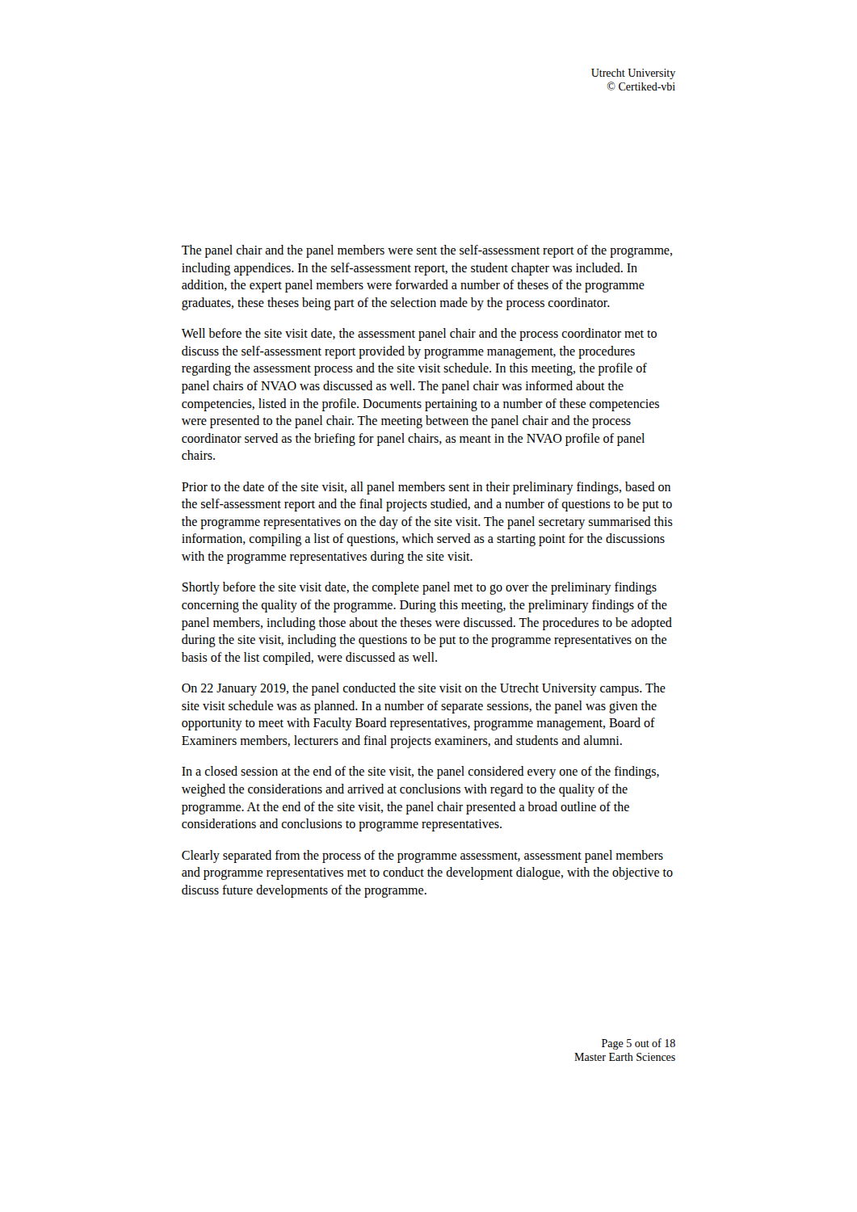Utrecht University
© Certiked-vbi
The panel chair and the panel members were sent the self-assessment report of the programme, including appendices. In the self-assessment report, the student chapter was included. In addition, the expert panel members were forwarded a number of theses of the programme graduates, these theses being part of the selection made by the process coordinator.
Well before the site visit date, the assessment panel chair and the process coordinator met to discuss the self-assessment report provided by programme management, the procedures regarding the assessment process and the site visit schedule. In this meeting, the profile of panel chairs of NVAO was discussed as well. The panel chair was informed about the competencies, listed in the profile. Documents pertaining to a number of these competencies were presented to the panel chair. The meeting between the panel chair and the process coordinator served as the briefing for panel chairs, as meant in the NVAO profile of panel chairs.
Prior to the date of the site visit, all panel members sent in their preliminary findings, based on the self-assessment report and the final projects studied, and a number of questions to be put to the programme representatives on the day of the site visit. The panel secretary summarised this information, compiling a list of questions, which served as a starting point for the discussions with the programme representatives during the site visit.
Shortly before the site visit date, the complete panel met to go over the preliminary findings concerning the quality of the programme. During this meeting, the preliminary findings of the panel members, including those about the theses were discussed. The procedures to be adopted during the site visit, including the questions to be put to the programme representatives on the basis of the list compiled, were discussed as well.
On 22 January 2019, the panel conducted the site visit on the Utrecht University campus. The site visit schedule was as planned. In a number of separate sessions, the panel was given the opportunity to meet with Faculty Board representatives, programme management, Board of Examiners members, lecturers and final projects examiners, and students and alumni.
In a closed session at the end of the site visit, the panel considered every one of the findings, weighed the considerations and arrived at conclusions with regard to the quality of the programme. At the end of the site visit, the panel chair presented a broad outline of the considerations and conclusions to programme representatives.
Clearly separated from the process of the programme assessment, assessment panel members and programme representatives met to conduct the development dialogue, with the objective to discuss future developments of the programme.
Page 5 out of 18
Master Earth Sciences